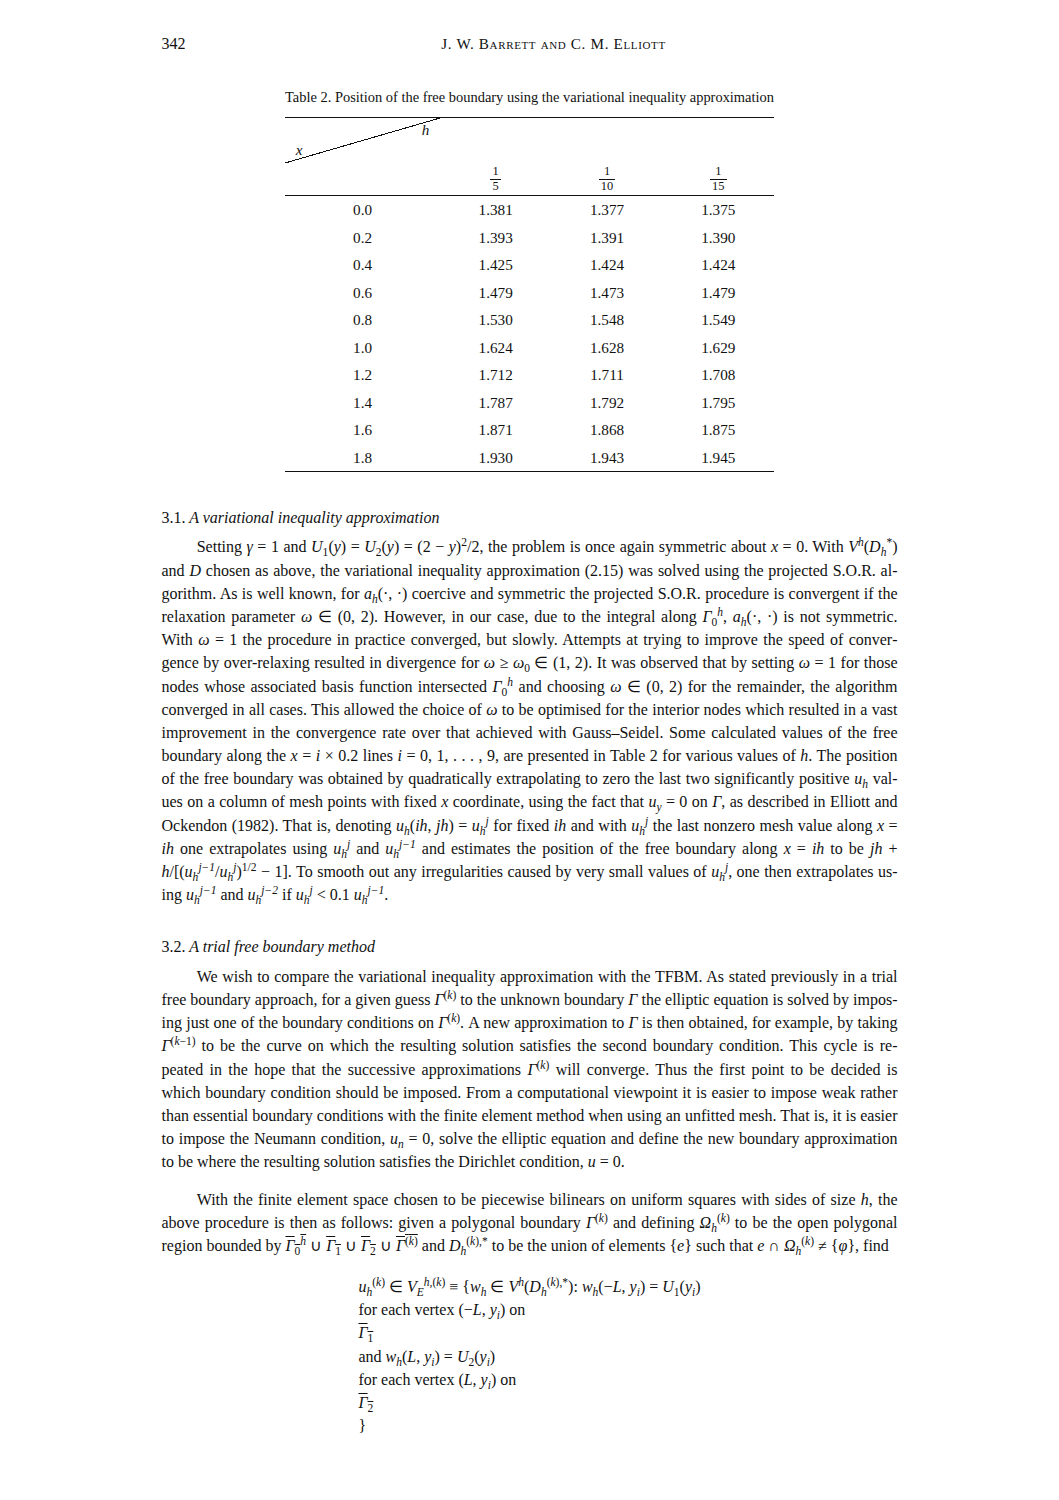342 J. W. Barrett and C. M. Elliott
Table 2. Position of the free boundary using the variational inequality approximation
| h x | | | |
| --- | --- | --- | --- |
| | 1 5 | 1 10 | 1 15 |
| 0.0 | 1.381 | 1.377 | 1.375 |
| 0.2 | 1.393 | 1.391 | 1.390 |
| 0.4 | 1.425 | 1.424 | 1.424 |
| 0.6 | 1.479 | 1.473 | 1.479 |
| 0.8 | 1.530 | 1.548 | 1.549 |
| 1.0 | 1.624 | 1.628 | 1.629 |
| 1.2 | 1.712 | 1.711 | 1.708 |
| 1.4 | 1.787 | 1.792 | 1.795 |
| 1.6 | 1.871 | 1.868 | 1.875 |
| 1.8 | 1.930 | 1.943 | 1.945 |
3.1. A variational inequality approximation
Setting γ = 1 and U1(y) = U2(y) = (2 − y)2/2, the problem is once again symmetric about x = 0. With Vh(Dh*) and D chosen as above, the variational inequality approximation (2.15) was solved using the projected S.O.R. algorithm. As is well known, for ah(·, ·) coercive and symmetric the projected S.O.R. procedure is convergent if the relaxation parameter ω ∈ (0, 2). However, in our case, due to the integral along Γ0h, ah(·, ·) is not symmetric. With ω = 1 the procedure in practice converged, but slowly. Attempts at trying to improve the speed of convergence by over-relaxing resulted in divergence for ω ≥ ω0 ∈ (1, 2). It was observed that by setting ω = 1 for those nodes whose associated basis function intersected Γ0h and choosing ω ∈ (0, 2) for the remainder, the algorithm converged in all cases. This allowed the choice of ω to be optimised for the interior nodes which resulted in a vast improvement in the convergence rate over that achieved with Gauss–Seidel. Some calculated values of the free boundary along the x = i × 0.2 lines i = 0, 1, . . . , 9, are presented in Table 2 for various values of h. The position of the free boundary was obtained by quadratically extrapolating to zero the last two significantly positive uh values on a column of mesh points with fixed x coordinate, using the fact that uy = 0 on Γ, as described in Elliott and Ockendon (1982). That is, denoting uh(ih, jh) = uhj for fixed ih and with uhj the last nonzero mesh value along x = ih one extrapolates using uhj and uhj−1 and estimates the position of the free boundary along x = ih to be jh + h/[(uhj−1/uhj)1/2 − 1]. To smooth out any irregularities caused by very small values of uhj, one then extrapolates using uhj−1 and uhj−2 if uhj < 0.1 uhj−1.
3.2. A trial free boundary method
We wish to compare the variational inequality approximation with the TFBM. As stated previously in a trial free boundary approach, for a given guess Γ(k) to the unknown boundary Γ the elliptic equation is solved by imposing just one of the boundary conditions on Γ(k). A new approximation to Γ is then obtained, for example, by taking Γ(k−1) to be the curve on which the resulting solution satisfies the second boundary condition. This cycle is repeated in the hope that the successive approximations Γ(k) will converge. Thus the first point to be decided is which boundary condition should be imposed. From a computational viewpoint it is easier to impose weak rather than essential boundary conditions with the finite element method when using an unfitted mesh. That is, it is easier to impose the Neumann condition, un = 0, solve the elliptic equation and define the new boundary approximation to be where the resulting solution satisfies the Dirichlet condition, u = 0.
With the finite element space chosen to be piecewise bilinears on uniform squares with sides of size h, the above procedure is then as follows: given a polygonal boundary Γ(k) and defining Ωh(k) to be the open polygonal region bounded by Γ0h ∪ Γ1 ∪ Γ2 ∪ Γ(k) and Dh(k),* to be the union of elements {e} such that e ∩ Ωh(k) ≠ {φ}, find
uh(k) ∈ VEh,(k) ≡ {wh ∈ Vh(Dh(k),*): wh(−L, yi) = U1(yi) for each vertex (−L, yi) on Γ1 and wh(L, yi) = U2(yi) for each vertex (L, yi) on Γ2}